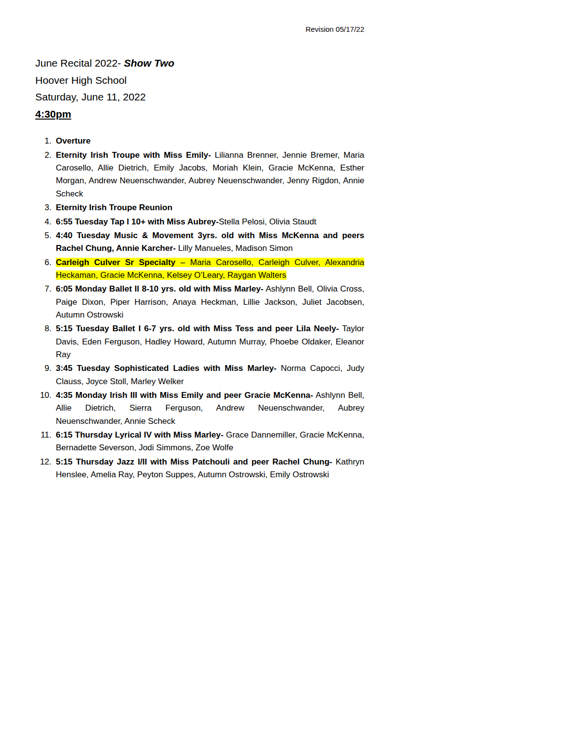Revision 05/17/22
June Recital 2022- Show Two
Hoover High School
Saturday, June 11, 2022
4:30pm
Overture
Eternity Irish Troupe with Miss Emily- Lilianna Brenner, Jennie Bremer, Maria Carosello, Allie Dietrich, Emily Jacobs, Moriah Klein, Gracie McKenna, Esther Morgan, Andrew Neuenschwander, Aubrey Neuenschwander, Jenny Rigdon, Annie Scheck
Eternity Irish Troupe Reunion
6:55 Tuesday Tap I 10+ with Miss Aubrey-Stella Pelosi, Olivia Staudt
4:40 Tuesday Music & Movement 3yrs. old with Miss McKenna and peers Rachel Chung, Annie Karcher- Lilly Manueles, Madison Simon
Carleigh Culver Sr Specialty – Maria Carosello, Carleigh Culver, Alexandria Heckaman, Gracie McKenna, Kelsey O’Leary, Raygan Walters
6:05 Monday Ballet II 8-10 yrs. old with Miss Marley- Ashlynn Bell, Olivia Cross, Paige Dixon, Piper Harrison, Anaya Heckman, Lillie Jackson, Juliet Jacobsen, Autumn Ostrowski
5:15 Tuesday Ballet I 6-7 yrs. old with Miss Tess and peer Lila Neely- Taylor Davis, Eden Ferguson, Hadley Howard, Autumn Murray, Phoebe Oldaker, Eleanor Ray
3:45 Tuesday Sophisticated Ladies with Miss Marley- Norma Capocci, Judy Clauss, Joyce Stoll, Marley Welker
4:35 Monday Irish III with Miss Emily and peer Gracie McKenna- Ashlynn Bell, Allie Dietrich, Sierra Ferguson, Andrew Neuenschwander, Aubrey Neuenschwander, Annie Scheck
6:15 Thursday Lyrical IV with Miss Marley- Grace Dannemiller, Gracie McKenna, Bernadette Severson, Jodi Simmons, Zoe Wolfe
5:15 Thursday Jazz I/II with Miss Patchouli and peer Rachel Chung- Kathryn Henslee, Amelia Ray, Peyton Suppes, Autumn Ostrowski, Emily Ostrowski